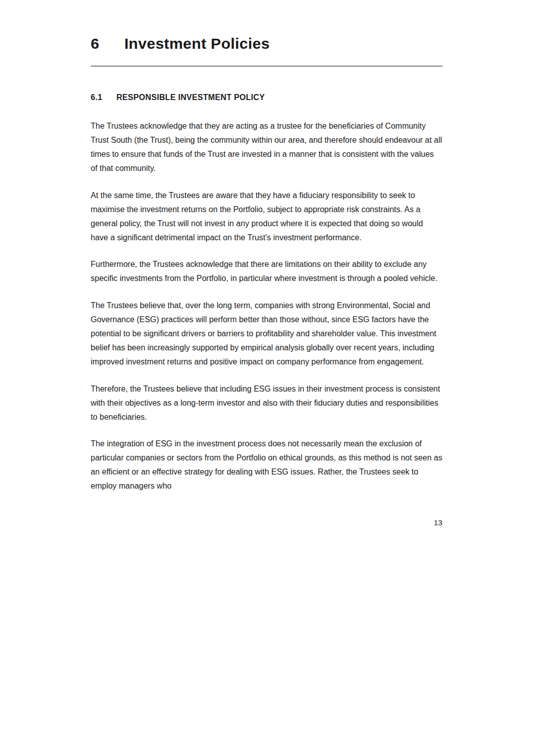6 Investment Policies
6.1 RESPONSIBLE INVESTMENT POLICY
The Trustees acknowledge that they are acting as a trustee for the beneficiaries of Community Trust South (the Trust), being the community within our area, and therefore should endeavour at all times to ensure that funds of the Trust are invested in a manner that is consistent with the values of that community.
At the same time, the Trustees are aware that they have a fiduciary responsibility to seek to maximise the investment returns on the Portfolio, subject to appropriate risk constraints. As a general policy, the Trust will not invest in any product where it is expected that doing so would have a significant detrimental impact on the Trust's investment performance.
Furthermore, the Trustees acknowledge that there are limitations on their ability to exclude any specific investments from the Portfolio, in particular where investment is through a pooled vehicle.
The Trustees believe that, over the long term, companies with strong Environmental, Social and Governance (ESG) practices will perform better than those without, since ESG factors have the potential to be significant drivers or barriers to profitability and shareholder value. This investment belief has been increasingly supported by empirical analysis globally over recent years, including improved investment returns and positive impact on company performance from engagement.
Therefore, the Trustees believe that including ESG issues in their investment process is consistent with their objectives as a long-term investor and also with their fiduciary duties and responsibilities to beneficiaries.
The integration of ESG in the investment process does not necessarily mean the exclusion of particular companies or sectors from the Portfolio on ethical grounds, as this method is not seen as an efficient or an effective strategy for dealing with ESG issues. Rather, the Trustees seek to employ managers who
13